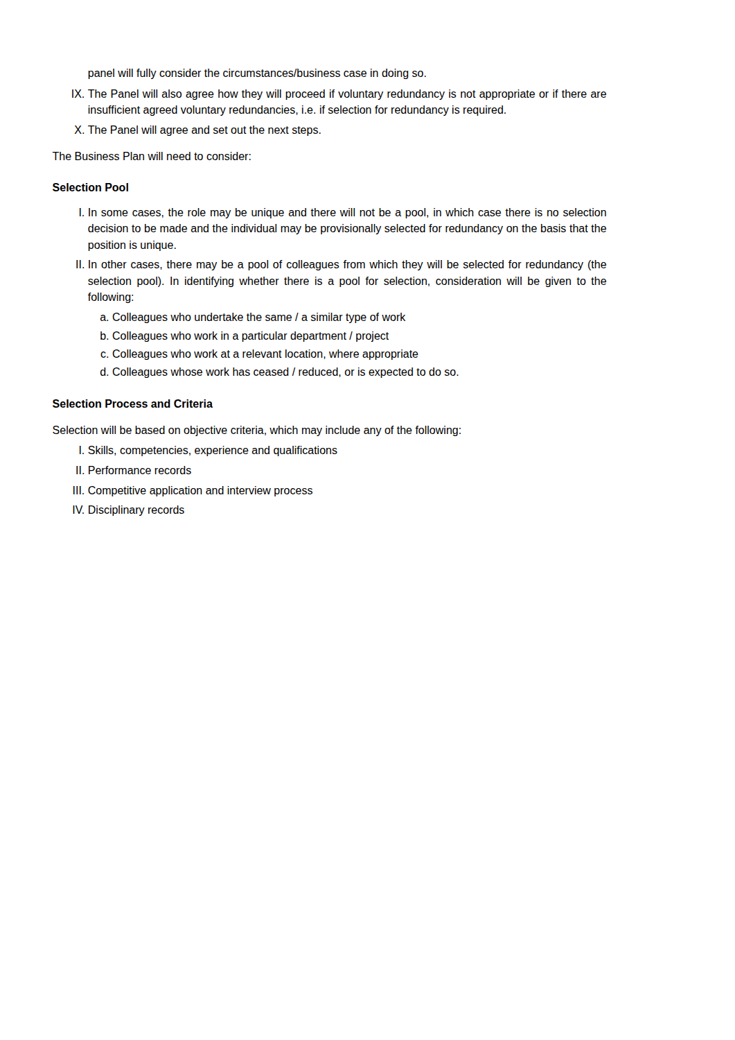panel will fully consider the circumstances/business case in doing so.
The Panel will also agree how they will proceed if voluntary redundancy is not appropriate or if there are insufficient agreed voluntary redundancies, i.e. if selection for redundancy is required.
The Panel will agree and set out the next steps.
The Business Plan will need to consider:
Selection Pool
In some cases, the role may be unique and there will not be a pool, in which case there is no selection decision to be made and the individual may be provisionally selected for redundancy on the basis that the position is unique.
In other cases, there may be a pool of colleagues from which they will be selected for redundancy (the selection pool). In identifying whether there is a pool for selection, consideration will be given to the following:
Colleagues who undertake the same / a similar type of work
Colleagues who work in a particular department / project
Colleagues who work at a relevant location, where appropriate
Colleagues whose work has ceased / reduced, or is expected to do so.
Selection Process and Criteria
Selection will be based on objective criteria, which may include any of the following:
Skills, competencies, experience and qualifications
Performance records
Competitive application and interview process
Disciplinary records